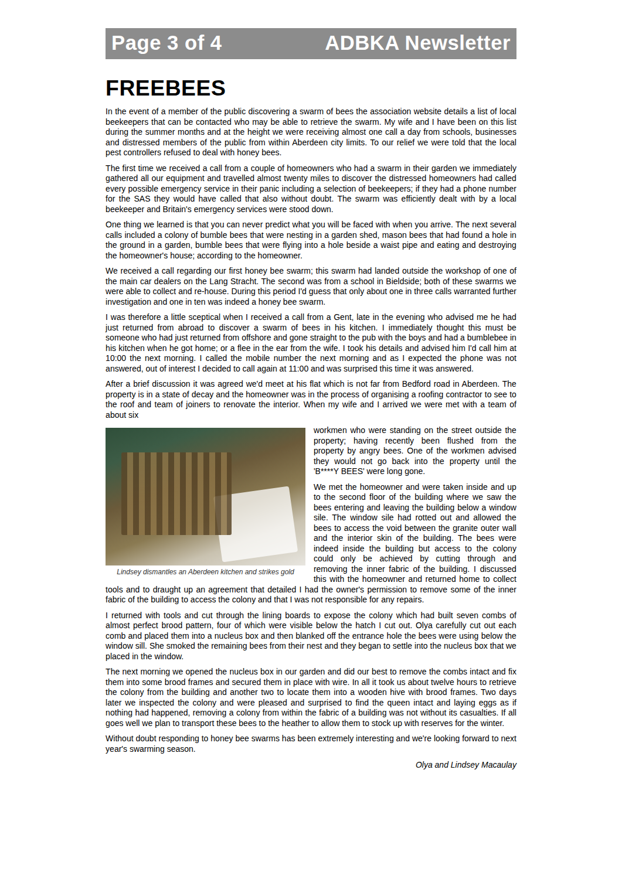Page 3 of 4 ADBKA Newsletter
FREEBEES
In the event of a member of the public discovering a swarm of bees the association website details a list of local beekeepers that can be contacted who may be able to retrieve the swarm. My wife and I have been on this list during the summer months and at the height we were receiving almost one call a day from schools, businesses and distressed members of the public from within Aberdeen city limits. To our relief we were told that the local pest controllers refused to deal with honey bees.
The first time we received a call from a couple of homeowners who had a swarm in their garden we immediately gathered all our equipment and travelled almost twenty miles to discover the distressed homeowners had called every possible emergency service in their panic including a selection of beekeepers; if they had a phone number for the SAS they would have called that also without doubt. The swarm was efficiently dealt with by a local beekeeper and Britain's emergency services were stood down.
One thing we learned is that you can never predict what you will be faced with when you arrive. The next several calls included a colony of bumble bees that were nesting in a garden shed, mason bees that had found a hole in the ground in a garden, bumble bees that were flying into a hole beside a waist pipe and eating and destroying the homeowner's house; according to the homeowner.
We received a call regarding our first honey bee swarm; this swarm had landed outside the workshop of one of the main car dealers on the Lang Stracht. The second was from a school in Bieldside; both of these swarms we were able to collect and re-house. During this period I'd guess that only about one in three calls warranted further investigation and one in ten was indeed a honey bee swarm.
I was therefore a little sceptical when I received a call from a Gent, late in the evening who advised me he had just returned from abroad to discover a swarm of bees in his kitchen. I immediately thought this must be someone who had just returned from offshore and gone straight to the pub with the boys and had a bumblebee in his kitchen when he got home; or a flee in the ear from the wife. I took his details and advised him I'd call him at 10:00 the next morning. I called the mobile number the next morning and as I expected the phone was not answered, out of interest I decided to call again at 11:00 and was surprised this time it was answered.
After a brief discussion it was agreed we'd meet at his flat which is not far from Bedford road in Aberdeen. The property is in a state of decay and the homeowner was in the process of organising a roofing contractor to see to the roof and team of joiners to renovate the interior. When my wife and I arrived we were met with a team of about six
Lindsey dismantles an Aberdeen kitchen and strikes gold
workmen who were standing on the street outside the property; having recently been flushed from the property by angry bees. One of the workmen advised they would not go back into the property until the 'B****Y BEES' were long gone.
We met the homeowner and were taken inside and up to the second floor of the building where we saw the bees entering and leaving the building below a window sile. The window sile had rotted out and allowed the bees to access the void between the granite outer wall and the interior skin of the building. The bees were indeed inside the building but access to the colony could only be achieved by cutting through and removing the inner fabric of the building. I discussed this with the homeowner and returned home to collect tools and to draught up an agreement that detailed I had the owner's permission to remove some of the inner fabric of the building to access the colony and that I was not responsible for any repairs.
I returned with tools and cut through the lining boards to expose the colony which had built seven combs of almost perfect brood pattern, four of which were visible below the hatch I cut out. Olya carefully cut out each comb and placed them into a nucleus box and then blanked off the entrance hole the bees were using below the window sill. She smoked the remaining bees from their nest and they began to settle into the nucleus box that we placed in the window.
The next morning we opened the nucleus box in our garden and did our best to remove the combs intact and fix them into some brood frames and secured them in place with wire. In all it took us about twelve hours to retrieve the colony from the building and another two to locate them into a wooden hive with brood frames. Two days later we inspected the colony and were pleased and surprised to find the queen intact and laying eggs as if nothing had happened, removing a colony from within the fabric of a building was not without its casualties. If all goes well we plan to transport these bees to the heather to allow them to stock up with reserves for the winter.
Without doubt responding to honey bee swarms has been extremely interesting and we're looking forward to next year's swarming season.
Olya and Lindsey Macaulay